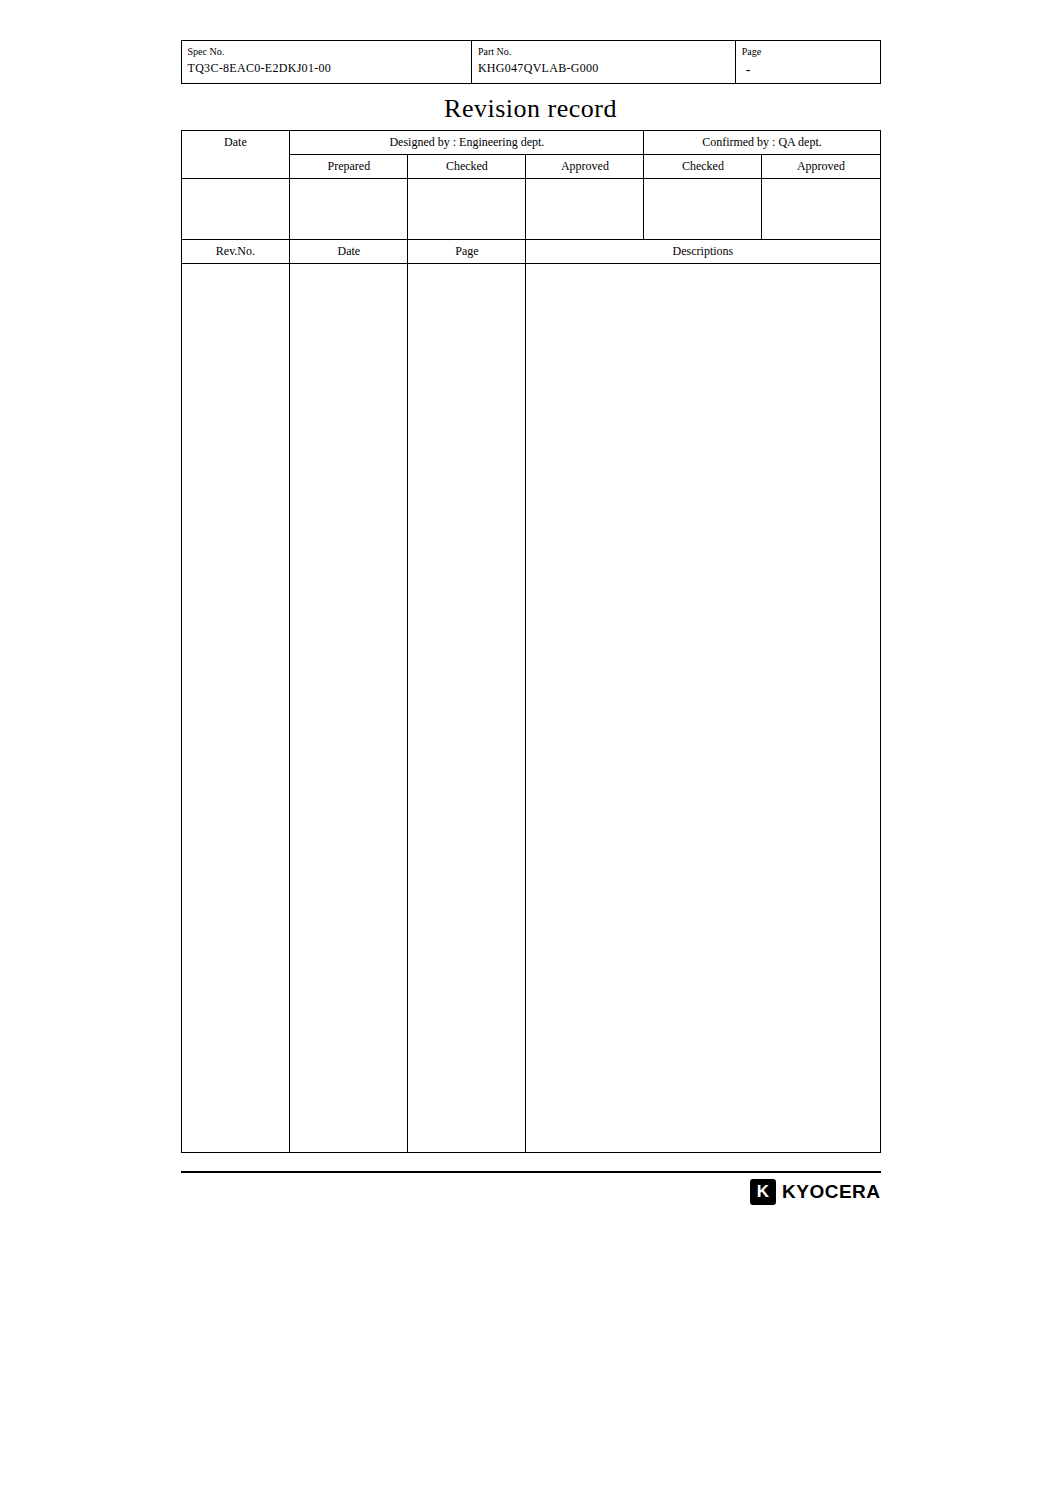| Spec No. TQ3C-8EAC0-E2DKJ01-00 | Part No. KHG047QVLAB-G000 | Page - |
Revision record
| Date | Designed by : Engineering dept. | Confirmed by : QA dept. |
| --- | --- | --- |
| Prepared | Checked | Approved | Checked | Approved |
| Rev.No. | Date | Page | Descriptions |
K
KYOCERA